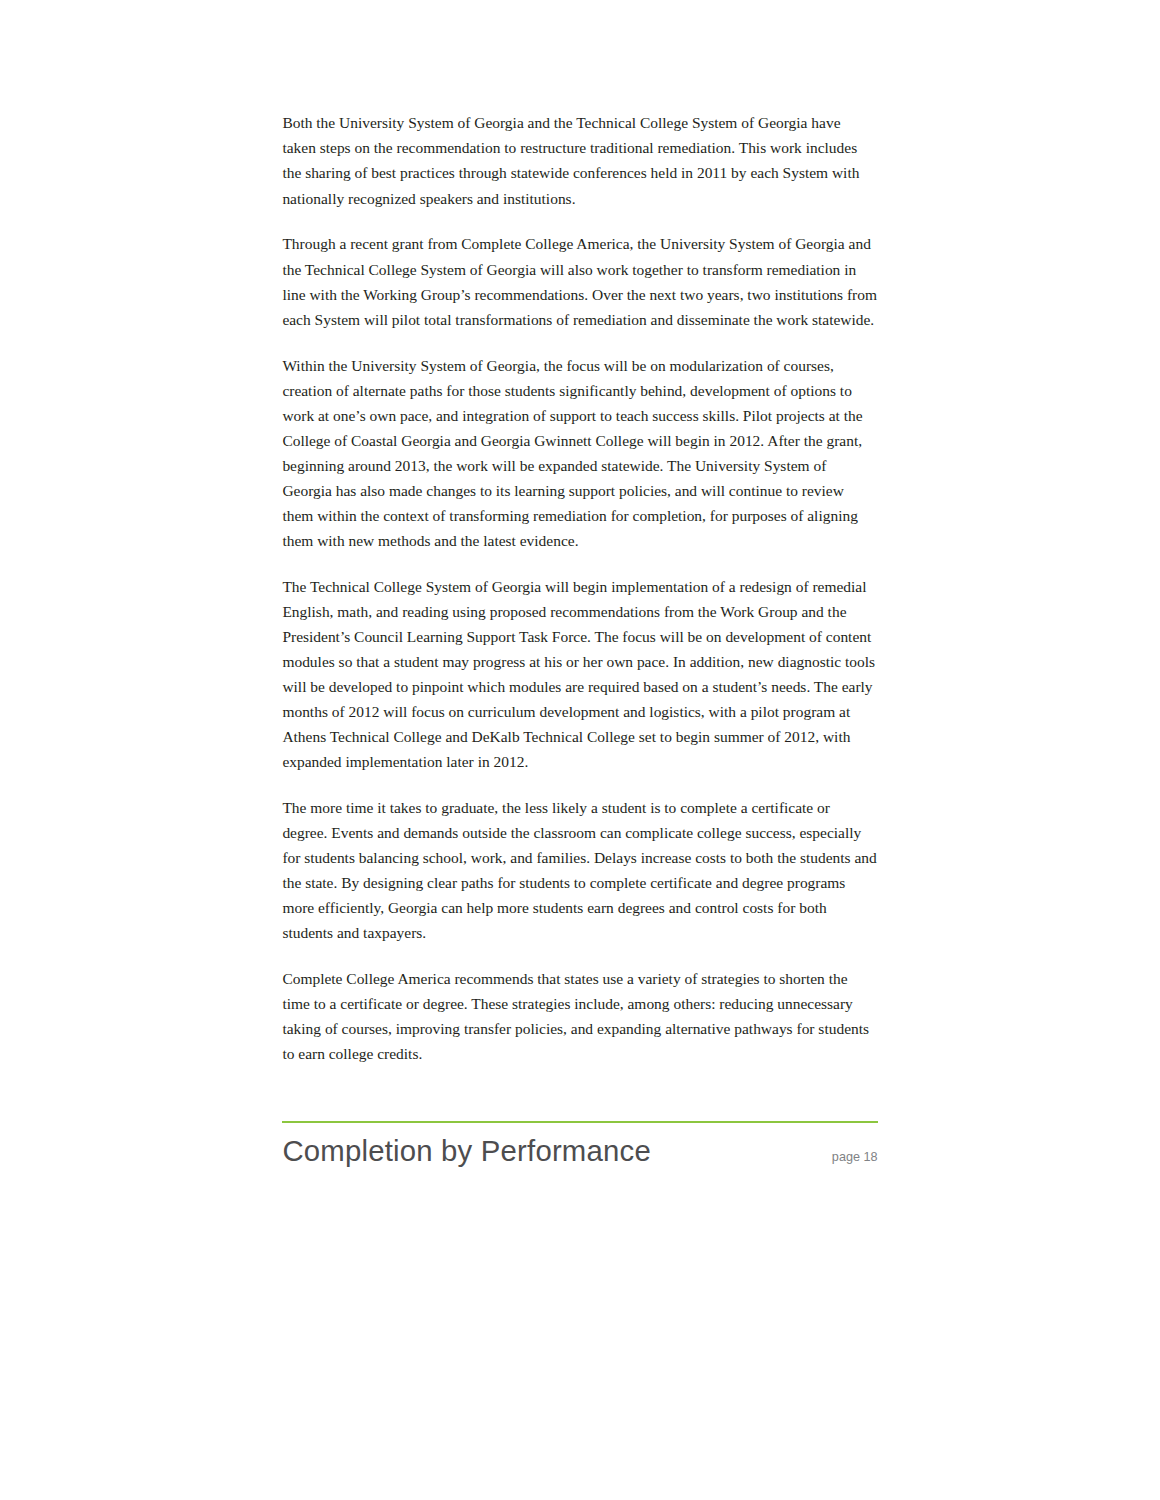Both the University System of Georgia and the Technical College System of Georgia have taken steps on the recommendation to restructure traditional remediation. This work includes the sharing of best practices through statewide conferences held in 2011 by each System with nationally recognized speakers and institutions.
Through a recent grant from Complete College America, the University System of Georgia and the Technical College System of Georgia will also work together to transform remediation in line with the Working Group’s recommendations. Over the next two years, two institutions from each System will pilot total transformations of remediation and disseminate the work statewide.
Within the University System of Georgia, the focus will be on modularization of courses, creation of alternate paths for those students significantly behind, development of options to work at one’s own pace, and integration of support to teach success skills. Pilot projects at the College of Coastal Georgia and Georgia Gwinnett College will begin in 2012. After the grant, beginning around 2013, the work will be expanded statewide. The University System of Georgia has also made changes to its learning support policies, and will continue to review them within the context of transforming remediation for completion, for purposes of aligning them with new methods and the latest evidence.
The Technical College System of Georgia will begin implementation of a redesign of remedial English, math, and reading using proposed recommendations from the Work Group and the President’s Council Learning Support Task Force. The focus will be on development of content modules so that a student may progress at his or her own pace. In addition, new diagnostic tools will be developed to pinpoint which modules are required based on a student’s needs. The early months of 2012 will focus on curriculum development and logistics, with a pilot program at Athens Technical College and DeKalb Technical College set to begin summer of 2012, with expanded implementation later in 2012.
The more time it takes to graduate, the less likely a student is to complete a certificate or degree. Events and demands outside the classroom can complicate college success, especially for students balancing school, work, and families. Delays increase costs to both the students and the state. By designing clear paths for students to complete certificate and degree programs more efficiently, Georgia can help more students earn degrees and control costs for both students and taxpayers.
Complete College America recommends that states use a variety of strategies to shorten the time to a certificate or degree. These strategies include, among others: reducing unnecessary taking of courses, improving transfer policies, and expanding alternative pathways for students to earn college credits.
Completion by Performance
page 18